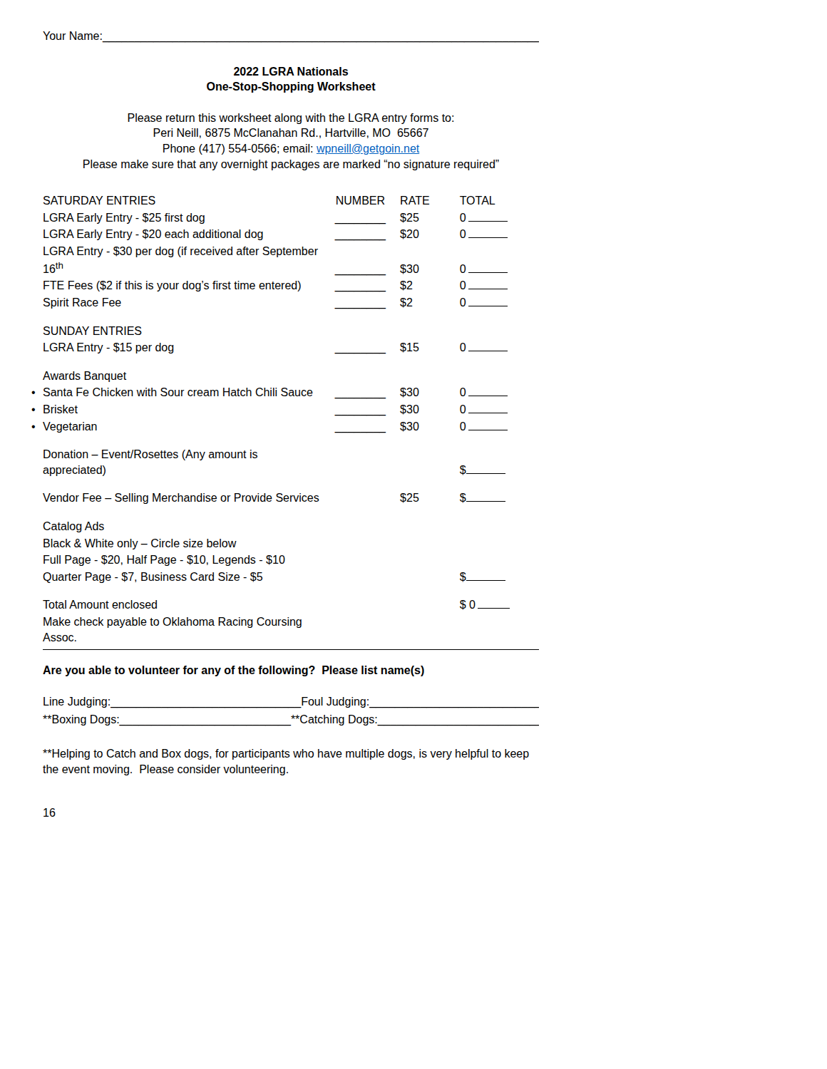Your Name:_______________________________________________________________________________
2022 LGRA Nationals
One-Stop-Shopping Worksheet
Please return this worksheet along with the LGRA entry forms to:
Peri Neill, 6875 McClanahan Rd., Hartville, MO 65667
Phone (417) 554-0566; email: wpneill@getgoin.net
Please make sure that any overnight packages are marked “no signature required”
| SATURDAY ENTRIES | NUMBER | RATE | TOTAL |
| LGRA Early Entry - $25 first dog | ________ | $25 | 0 |
| LGRA Early Entry - $20 each additional dog | ________ | $20 | 0 |
| LGRA Entry - $30 per dog (if received after September 16 th | ________ | $30 | 0 |
| FTE Fees ($2 if this is your dog’s first time entered) | ________ | $2 | 0 |
| Spirit Race Fee | ________ | $2 | 0 |
| SUNDAY ENTRIES | | | |
| LGRA Entry - $15 per dog | ________ | $15 | 0 |
| Awards Banquet | | | |
| Santa Fe Chicken with Sour cream Hatch Chili Sauce | ________ | $30 | 0 |
| Brisket | ________ | $30 | 0 |
| Vegetarian | ________ | $30 | 0 |
| Donation – Event/Rosettes (Any amount is appreciated) | | | $ |
| Vendor Fee – Selling Merchandise or Provide Services | | $25 | $ |
| Catalog Ads | | | |
| Black & White only – Circle size below | | | |
| Full Page - $20, Half Page - $10, Legends - $10 | | | |
| Quarter Page - $7, Business Card Size - $5 | | | $ |
| Total Amount enclosed | | | $ 0 |
| Make check payable to Oklahoma Racing Coursing Assoc. | | | |
Are you able to volunteer for any of the following? Please list name(s)
Line Judging:______________________________Foul Judging:____________________________________
**Boxing Dogs:___________________________**Catching Dogs:_________________________________
**Helping to Catch and Box dogs, for participants who have multiple dogs, is very helpful to keep the event moving. Please consider volunteering.
16